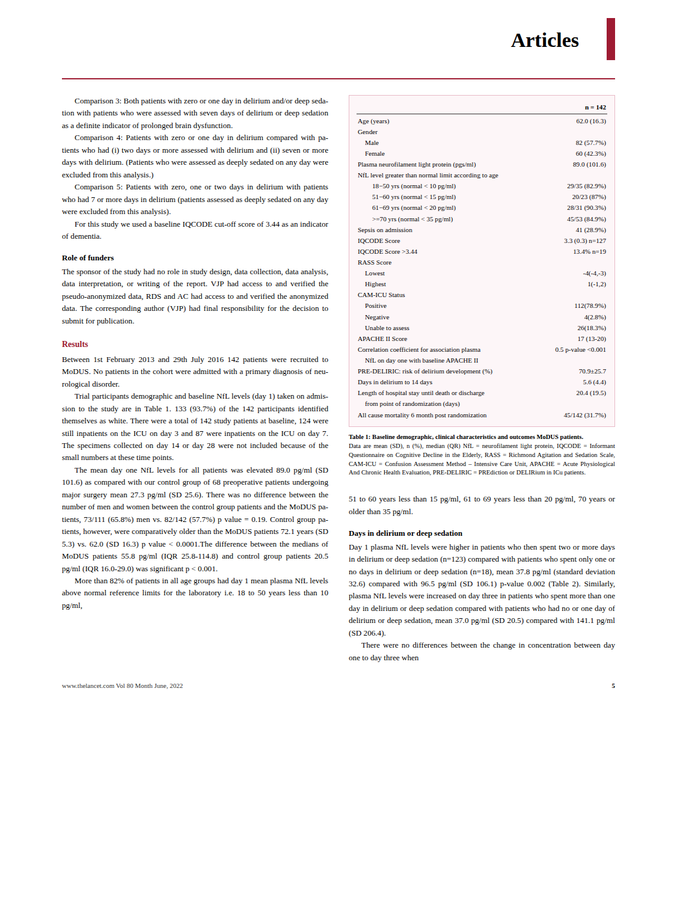Articles
Comparison 3: Both patients with zero or one day in delirium and/or deep sedation with patients who were assessed with seven days of delirium or deep sedation as a definite indicator of prolonged brain dysfunction.
Comparison 4: Patients with zero or one day in delirium compared with patients who had (i) two days or more assessed with delirium and (ii) seven or more days with delirium. (Patients who were assessed as deeply sedated on any day were excluded from this analysis.)
Comparison 5: Patients with zero, one or two days in delirium with patients who had 7 or more days in delirium (patients assessed as deeply sedated on any day were excluded from this analysis).
For this study we used a baseline IQCODE cut-off score of 3.44 as an indicator of dementia.
Role of funders
The sponsor of the study had no role in study design, data collection, data analysis, data interpretation, or writing of the report. VJP had access to and verified the pseudo-anonymized data, RDS and AC had access to and verified the anonymized data. The corresponding author (VJP) had final responsibility for the decision to submit for publication.
Results
Between 1st February 2013 and 29th July 2016 142 patients were recruited to MoDUS. No patients in the cohort were admitted with a primary diagnosis of neurological disorder.
Trial participants demographic and baseline NfL levels (day 1) taken on admission to the study are in Table 1. 133 (93.7%) of the 142 participants identified themselves as white. There were a total of 142 study patients at baseline, 124 were still inpatients on the ICU on day 3 and 87 were inpatients on the ICU on day 7. The specimens collected on day 14 or day 28 were not included because of the small numbers at these time points.
The mean day one NfL levels for all patients was elevated 89.0 pg/ml (SD 101.6) as compared with our control group of 68 preoperative patients undergoing major surgery mean 27.3 pg/ml (SD 25.6). There was no difference between the number of men and women between the control group patients and the MoDUS patients, 73/111 (65.8%) men vs. 82/142 (57.7%) p value = 0.19. Control group patients, however, were comparatively older than the MoDUS patients 72.1 years (SD 5.3) vs. 62.0 (SD 16.3) p value < 0.0001.The difference between the medians of MoDUS patients 55.8 pg/ml (IQR 25.8-114.8) and control group patients 20.5 pg/ml (IQR 16.0-29.0) was significant p < 0.001.
More than 82% of patients in all age groups had day 1 mean plasma NfL levels above normal reference limits for the laboratory i.e. 18 to 50 years less than 10 pg/ml,
| | n = 142 |
| Age (years) | 62.0 (16.3) |
| Gender | |
| Male | 82 (57.7%) |
| Female | 60 (42.3%) |
| Plasma neurofilament light protein (pgs/ml) | 89.0 (101.6) |
| NfL level greater than normal limit according to age | |
| 18−50 yrs (normal < 10 pg/ml) | 29/35 (82.9%) |
| 51−60 yrs (normal < 15 pg/ml) | 20/23 (87%) |
| 61−69 yrs (normal < 20 pg/ml) | 28/31 (90.3%) |
| >=70 yrs (normal < 35 pg/ml) | 45/53 (84.9%) |
| Sepsis on admission | 41 (28.9%) |
| IQCODE Score | 3.3 (0.3) n=127 |
| IQCODE Score >3.44 | 13.4% n=19 |
| RASS Score | |
| Lowest | -4(-4,-3) |
| Highest | 1(-1,2) |
| CAM-ICU Status | |
| Positive | 112(78.9%) |
| Negative | 4(2.8%) |
| Unable to assess | 26(18.3%) |
| APACHE II Score | 17 (13-20) |
| Correlation coefficient for association plasma | 0.5 p-value <0.001 |
| NfL on day one with baseline APACHE II | |
| PRE-DELIRIC: risk of delirium development (%) | 70.9±25.7 |
| Days in delirium to 14 days | 5.6 (4.4) |
| Length of hospital stay until death or discharge | 20.4 (19.5) |
| from point of randomization (days) | |
| All cause mortality 6 month post randomization | 45/142 (31.7%) |
Table 1: Baseline demographic, clinical characteristics and outcomes MoDUS patients.
Data are mean (SD), n (%), median (QR) NfL = neurofilament light protein, IQCODE = Informant Questionnaire on Cognitive Decline in the Elderly, RASS = Richmond Agitation and Sedation Scale, CAM-ICU = Confusion Assessment Method – Intensive Care Unit, APACHE = Acute Physiological And Chronic Health Evaluation, PRE-DELIRIC = PREdiction or DELIRium in ICu patients.
51 to 60 years less than 15 pg/ml, 61 to 69 years less than 20 pg/ml, 70 years or older than 35 pg/ml.
Days in delirium or deep sedation
Day 1 plasma NfL levels were higher in patients who then spent two or more days in delirium or deep sedation (n=123) compared with patients who spent only one or no days in delirium or deep sedation (n=18), mean 37.8 pg/ml (standard deviation 32.6) compared with 96.5 pg/ml (SD 106.1) p-value 0.002 (Table 2). Similarly, plasma NfL levels were increased on day three in patients who spent more than one day in delirium or deep sedation compared with patients who had no or one day of delirium or deep sedation, mean 37.0 pg/ml (SD 20.5) compared with 141.1 pg/ml (SD 206.4).
There were no differences between the change in concentration between day one to day three when
www.thelancet.com Vol 80 Month June, 2022
5